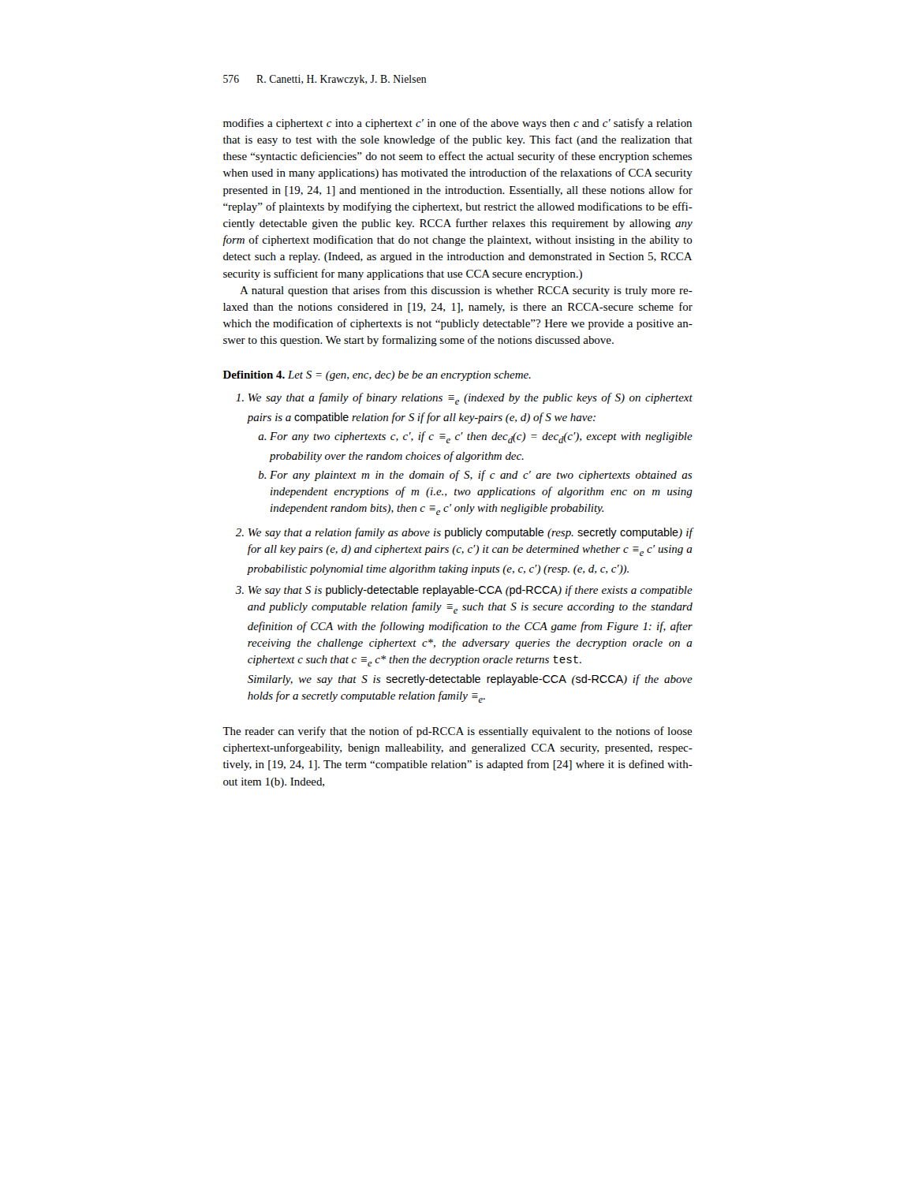576 R. Canetti, H. Krawczyk, J. B. Nielsen
modifies a ciphertext c into a ciphertext c′ in one of the above ways then c and c′ satisfy a relation that is easy to test with the sole knowledge of the public key. This fact (and the realization that these “syntactic deficiencies” do not seem to effect the actual security of these encryption schemes when used in many applications) has motivated the introduction of the relaxations of CCA security presented in [19, 24, 1] and mentioned in the introduction. Essentially, all these notions allow for “replay” of plaintexts by modifying the ciphertext, but restrict the allowed modifications to be efficiently detectable given the public key. RCCA further relaxes this requirement by allowing any form of ciphertext modification that do not change the plaintext, without insisting in the ability to detect such a replay. (Indeed, as argued in the introduction and demonstrated in Section 5, RCCA security is sufficient for many applications that use CCA secure encryption.)
A natural question that arises from this discussion is whether RCCA security is truly more relaxed than the notions considered in [19, 24, 1], namely, is there an RCCA-secure scheme for which the modification of ciphertexts is not “publicly detectable”? Here we provide a positive answer to this question. We start by formalizing some of the notions discussed above.
Definition 4. Let S = (gen, enc, dec) be be an encryption scheme.
We say that a family of binary relations ≡e (indexed by the public keys of S) on ciphertext pairs is a compatible relation for S if for all key-pairs (e, d) of S we have:
For any two ciphertexts c, c′, if c ≡e c′ then decd(c) = decd(c′), except with negligible probability over the random choices of algorithm dec.
For any plaintext m in the domain of S, if c and c′ are two ciphertexts obtained as independent encryptions of m (i.e., two applications of algorithm enc on m using independent random bits), then c ≡e c′ only with negligible probability.
We say that a relation family as above is publicly computable (resp. secretly computable) if for all key pairs (e, d) and ciphertext pairs (c, c′) it can be determined whether c ≡e c′ using a probabilistic polynomial time algorithm taking inputs (e, c, c′) (resp. (e, d, c, c′)).
We say that S is publicly-detectable replayable-CCA (pd-RCCA) if there exists a compatible and publicly computable relation family ≡e such that S is secure according to the standard definition of CCA with the following modification to the CCA game from Figure 1: if, after receiving the challenge ciphertext c*, the adversary queries the decryption oracle on a ciphertext c such that c ≡e c* then the decryption oracle returns test.
Similarly, we say that S is secretly-detectable replayable-CCA (sd-RCCA) if the above holds for a secretly computable relation family ≡e.
The reader can verify that the notion of pd-RCCA is essentially equivalent to the notions of loose ciphertext-unforgeability, benign malleability, and generalized CCA security, presented, respectively, in [19, 24, 1]. The term “compatible relation” is adapted from [24] where it is defined without item 1(b). Indeed,